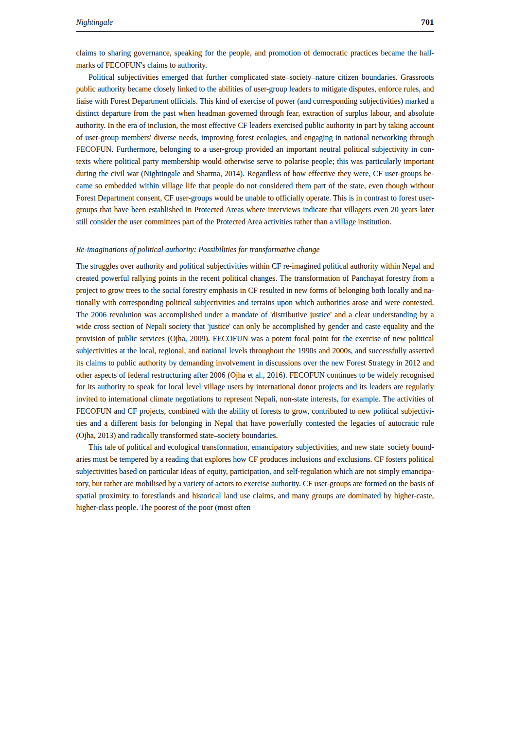Nightingale 701
claims to sharing governance, speaking for the people, and promotion of democratic practices became the hallmarks of FECOFUN's claims to authority.
Political subjectivities emerged that further complicated state–society–nature citizen boundaries. Grassroots public authority became closely linked to the abilities of user-group leaders to mitigate disputes, enforce rules, and liaise with Forest Department officials. This kind of exercise of power (and corresponding subjectivities) marked a distinct departure from the past when headman governed through fear, extraction of surplus labour, and absolute authority. In the era of inclusion, the most effective CF leaders exercised public authority in part by taking account of user-group members' diverse needs, improving forest ecologies, and engaging in national networking through FECOFUN. Furthermore, belonging to a user-group provided an important neutral political subjectivity in contexts where political party membership would otherwise serve to polarise people; this was particularly important during the civil war (Nightingale and Sharma, 2014). Regardless of how effective they were, CF user-groups became so embedded within village life that people do not considered them part of the state, even though without Forest Department consent, CF user-groups would be unable to officially operate. This is in contrast to forest user-groups that have been established in Protected Areas where interviews indicate that villagers even 20 years later still consider the user committees part of the Protected Area activities rather than a village institution.
Re-imaginations of political authority: Possibilities for transformative change
The struggles over authority and political subjectivities within CF re-imagined political authority within Nepal and created powerful rallying points in the recent political changes. The transformation of Panchayat forestry from a project to grow trees to the social forestry emphasis in CF resulted in new forms of belonging both locally and nationally with corresponding political subjectivities and terrains upon which authorities arose and were contested. The 2006 revolution was accomplished under a mandate of 'distributive justice' and a clear understanding by a wide cross section of Nepali society that 'justice' can only be accomplished by gender and caste equality and the provision of public services (Ojha, 2009). FECOFUN was a potent focal point for the exercise of new political subjectivities at the local, regional, and national levels throughout the 1990s and 2000s, and successfully asserted its claims to public authority by demanding involvement in discussions over the new Forest Strategy in 2012 and other aspects of federal restructuring after 2006 (Ojha et al., 2016). FECOFUN continues to be widely recognised for its authority to speak for local level village users by international donor projects and its leaders are regularly invited to international climate negotiations to represent Nepali, non-state interests, for example. The activities of FECOFUN and CF projects, combined with the ability of forests to grow, contributed to new political subjectivities and a different basis for belonging in Nepal that have powerfully contested the legacies of autocratic rule (Ojha, 2013) and radically transformed state–society boundaries.
This tale of political and ecological transformation, emancipatory subjectivities, and new state–society boundaries must be tempered by a reading that explores how CF produces inclusions and exclusions. CF fosters political subjectivities based on particular ideas of equity, participation, and self-regulation which are not simply emancipatory, but rather are mobilised by a variety of actors to exercise authority. CF user-groups are formed on the basis of spatial proximity to forestlands and historical land use claims, and many groups are dominated by higher-caste, higher-class people. The poorest of the poor (most often